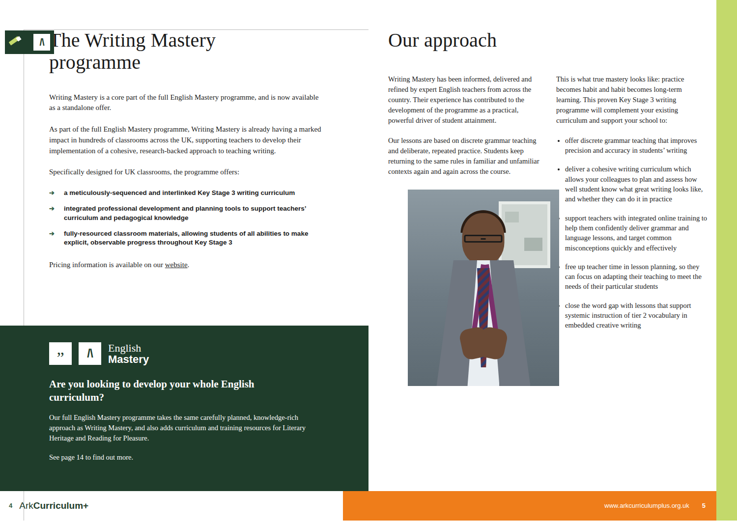/\
The Writing Mastery
programme
Writing Mastery is a core part of the full English Mastery programme, and is now available as a standalone offer.
As part of the full English Mastery programme, Writing Mastery is already having a marked impact in hundreds of classrooms across the UK, supporting teachers to develop their implementation of a cohesive, research-backed approach to teaching writing.
Specifically designed for UK classrooms, the programme offers:
a meticulously-sequenced and interlinked Key Stage 3 writing curriculum
integrated professional development and planning tools to support teachers’ curriculum and pedagogical knowledge
fully-resourced classroom materials, allowing students of all abilities to make explicit, observable progress throughout Key Stage 3
Pricing information is available on our website.
” /\ English
Mastery
Are you looking to develop your whole English curriculum?
Our full English Mastery programme takes the same carefully planned, knowledge-rich approach as Writing Mastery, and also adds curriculum and training resources for Literary Heritage and Reading for Pleasure.
See page 14 to find out more.
4 ArkCurriculum+
Our approach
Writing Mastery has been informed, delivered and refined by expert English teachers from across the country. Their experience has contributed to the development of the programme as a practical, powerful driver of student attainment.
Our lessons are based on discrete grammar teaching and deliberate, repeated practice. Students keep returning to the same rules in familiar and unfamiliar contexts again and again across the course.
This is what true mastery looks like: practice becomes habit and habit becomes long-term learning. This proven Key Stage 3 writing programme will complement your existing curriculum and support your school to:
offer discrete grammar teaching that improves precision and accuracy in students’ writing
deliver a cohesive writing curriculum which allows your colleagues to plan and assess how well student know what great writing looks like, and whether they can do it in practice
support teachers with integrated online training to help them confidently deliver grammar and language lessons, and target common misconceptions quickly and effectively
free up teacher time in lesson planning, so they can focus on adapting their teaching to meet the needs of their particular students
close the word gap with lessons that support systemic instruction of tier 2 vocabulary in embedded creative writing
www.arkcurriculumplus.org.uk 5